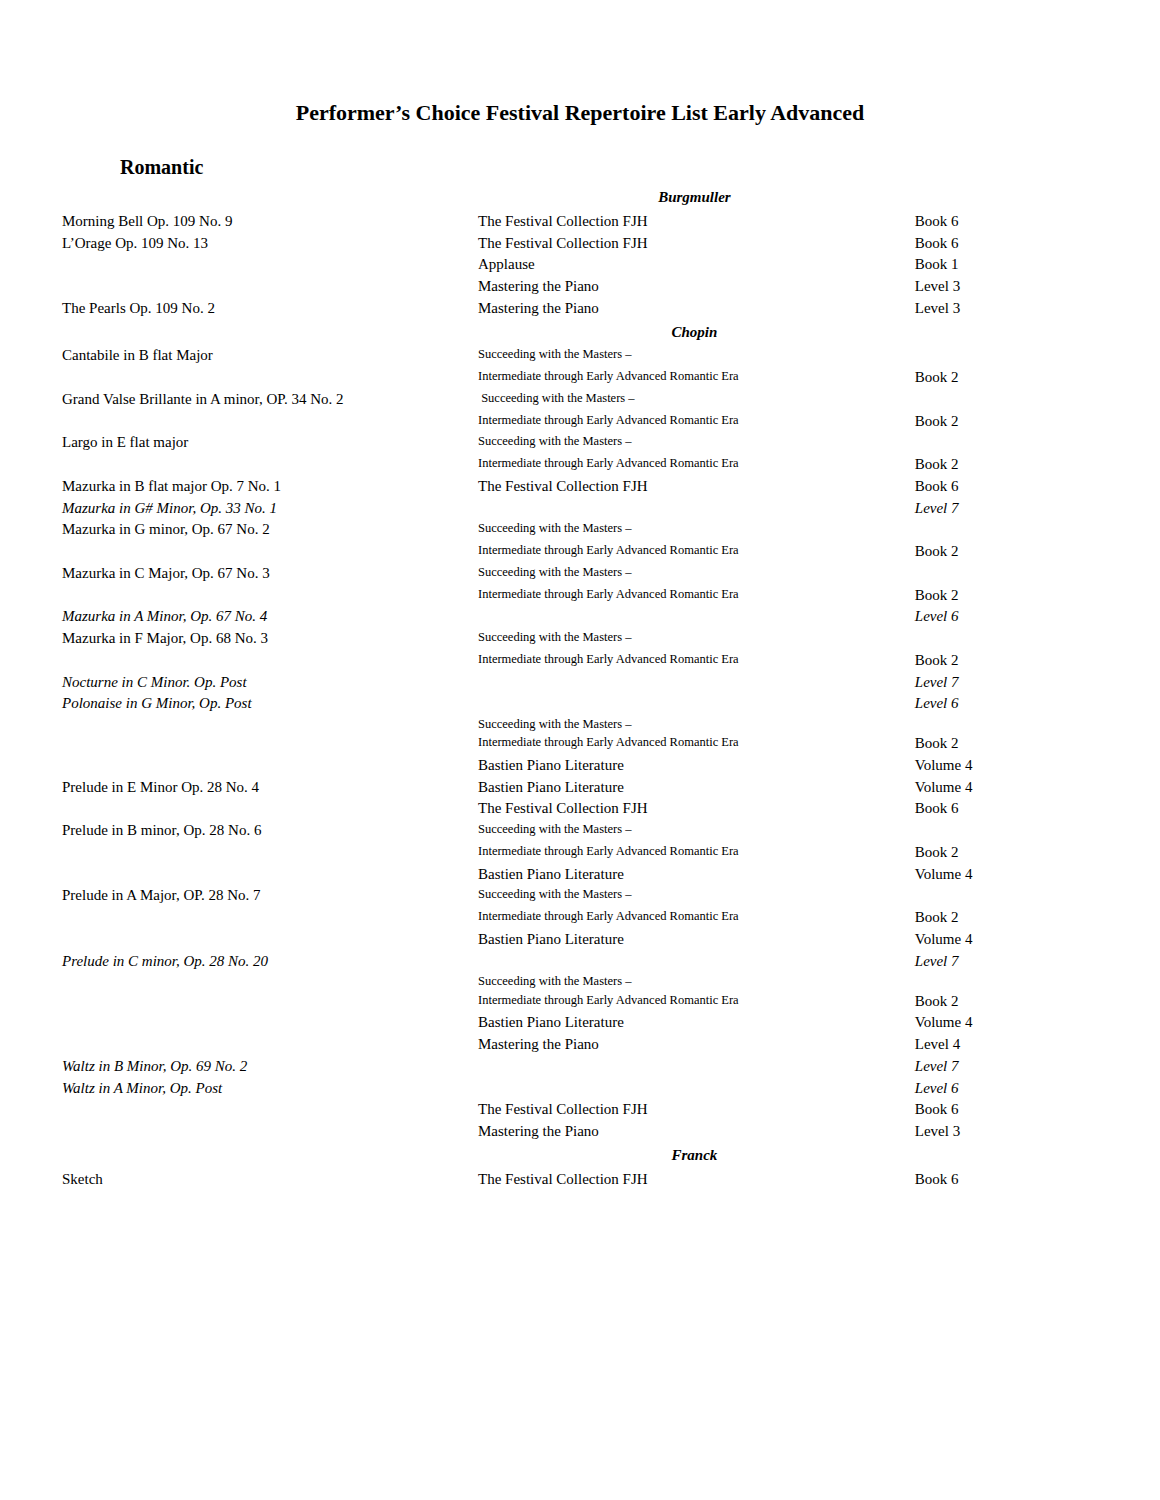Performer’s Choice Festival Repertoire List Early Advanced
Romantic
| | Burgmuller | |
| Morning Bell Op. 109 No. 9 | The Festival Collection FJH | Book 6 |
| L’Orage Op. 109 No. 13 | The Festival Collection FJH | Book 6 |
| | Applause | Book 1 |
| | Mastering the Piano | Level 3 |
| The Pearls Op. 109 No. 2 | Mastering the Piano | Level 3 |
| | Chopin | |
| Cantabile in B flat Major | Succeeding with the Masters – | |
| | Intermediate through Early Advanced Romantic Era | Book 2 |
| Grand Valse Brillante in A minor, OP. 34 No. 2 | Succeeding with the Masters – | |
| | Intermediate through Early Advanced Romantic Era | Book 2 |
| Largo in E flat major | Succeeding with the Masters – | |
| | Intermediate through Early Advanced Romantic Era | Book 2 |
| Mazurka in B flat major Op. 7 No. 1 | The Festival Collection FJH | Book 6 |
| Mazurka in G# Minor, Op. 33 No. 1 | | Level 7 |
| Mazurka in G minor, Op. 67 No. 2 | Succeeding with the Masters – | |
| | Intermediate through Early Advanced Romantic Era | Book 2 |
| Mazurka in C Major, Op. 67 No. 3 | Succeeding with the Masters – | |
| | Intermediate through Early Advanced Romantic Era | Book 2 |
| Mazurka in A Minor, Op. 67 No. 4 | | Level 6 |
| Mazurka in F Major, Op. 68 No. 3 | Succeeding with the Masters – | |
| | Intermediate through Early Advanced Romantic Era | Book 2 |
| Nocturne in C Minor. Op. Post | | Level 7 |
| Polonaise in G Minor, Op. Post | | Level 6 |
| | Succeeding with the Masters – | |
| | Intermediate through Early Advanced Romantic Era | Book 2 |
| | Bastien Piano Literature | Volume 4 |
| Prelude in E Minor Op. 28 No. 4 | Bastien Piano Literature | Volume 4 |
| | The Festival Collection FJH | Book 6 |
| Prelude in B minor, Op. 28 No. 6 | Succeeding with the Masters – | |
| | Intermediate through Early Advanced Romantic Era | Book 2 |
| | Bastien Piano Literature | Volume 4 |
| Prelude in A Major, OP. 28 No. 7 | Succeeding with the Masters – | |
| | Intermediate through Early Advanced Romantic Era | Book 2 |
| | Bastien Piano Literature | Volume 4 |
| Prelude in C minor, Op. 28 No. 20 | | Level 7 |
| | Succeeding with the Masters – | |
| | Intermediate through Early Advanced Romantic Era | Book 2 |
| | Bastien Piano Literature | Volume 4 |
| | Mastering the Piano | Level 4 |
| Waltz in B Minor, Op. 69 No. 2 | | Level 7 |
| Waltz in A Minor, Op. Post | | Level 6 |
| | The Festival Collection FJH | Book 6 |
| | Mastering the Piano | Level 3 |
| | Franck | |
| Sketch | The Festival Collection FJH | Book 6 |